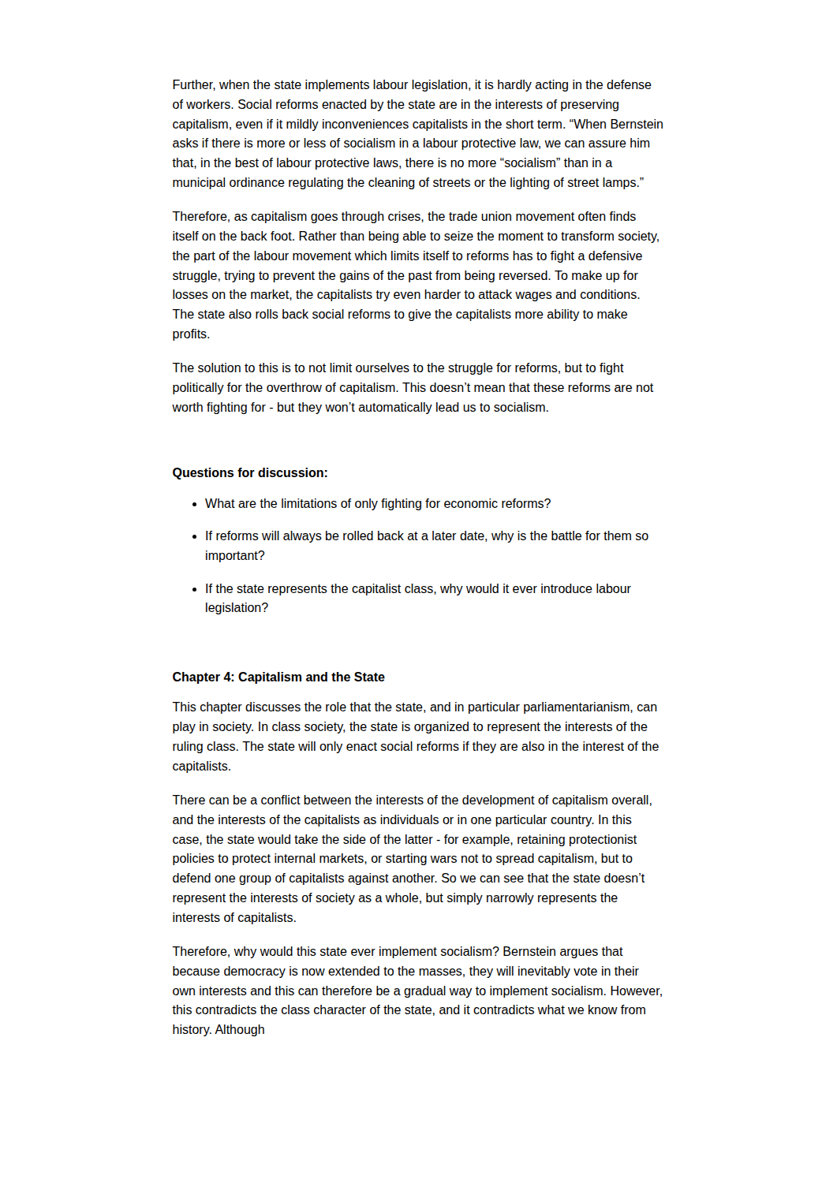Further, when the state implements labour legislation, it is hardly acting in the defense of workers. Social reforms enacted by the state are in the interests of preserving capitalism, even if it mildly inconveniences capitalists in the short term. “When Bernstein asks if there is more or less of socialism in a labour protective law, we can assure him that, in the best of labour protective laws, there is no more “socialism” than in a municipal ordinance regulating the cleaning of streets or the lighting of street lamps.”
Therefore, as capitalism goes through crises, the trade union movement often finds itself on the back foot. Rather than being able to seize the moment to transform society, the part of the labour movement which limits itself to reforms has to fight a defensive struggle, trying to prevent the gains of the past from being reversed. To make up for losses on the market, the capitalists try even harder to attack wages and conditions. The state also rolls back social reforms to give the capitalists more ability to make profits.
The solution to this is to not limit ourselves to the struggle for reforms, but to fight politically for the overthrow of capitalism. This doesn’t mean that these reforms are not worth fighting for - but they won’t automatically lead us to socialism.
Questions for discussion:
What are the limitations of only fighting for economic reforms?
If reforms will always be rolled back at a later date, why is the battle for them so important?
If the state represents the capitalist class, why would it ever introduce labour legislation?
Chapter 4: Capitalism and the State
This chapter discusses the role that the state, and in particular parliamentarianism, can play in society. In class society, the state is organized to represent the interests of the ruling class. The state will only enact social reforms if they are also in the interest of the capitalists.
There can be a conflict between the interests of the development of capitalism overall, and the interests of the capitalists as individuals or in one particular country. In this case, the state would take the side of the latter - for example, retaining protectionist policies to protect internal markets, or starting wars not to spread capitalism, but to defend one group of capitalists against another. So we can see that the state doesn’t represent the interests of society as a whole, but simply narrowly represents the interests of capitalists.
Therefore, why would this state ever implement socialism? Bernstein argues that because democracy is now extended to the masses, they will inevitably vote in their own interests and this can therefore be a gradual way to implement socialism. However, this contradicts the class character of the state, and it contradicts what we know from history. Although